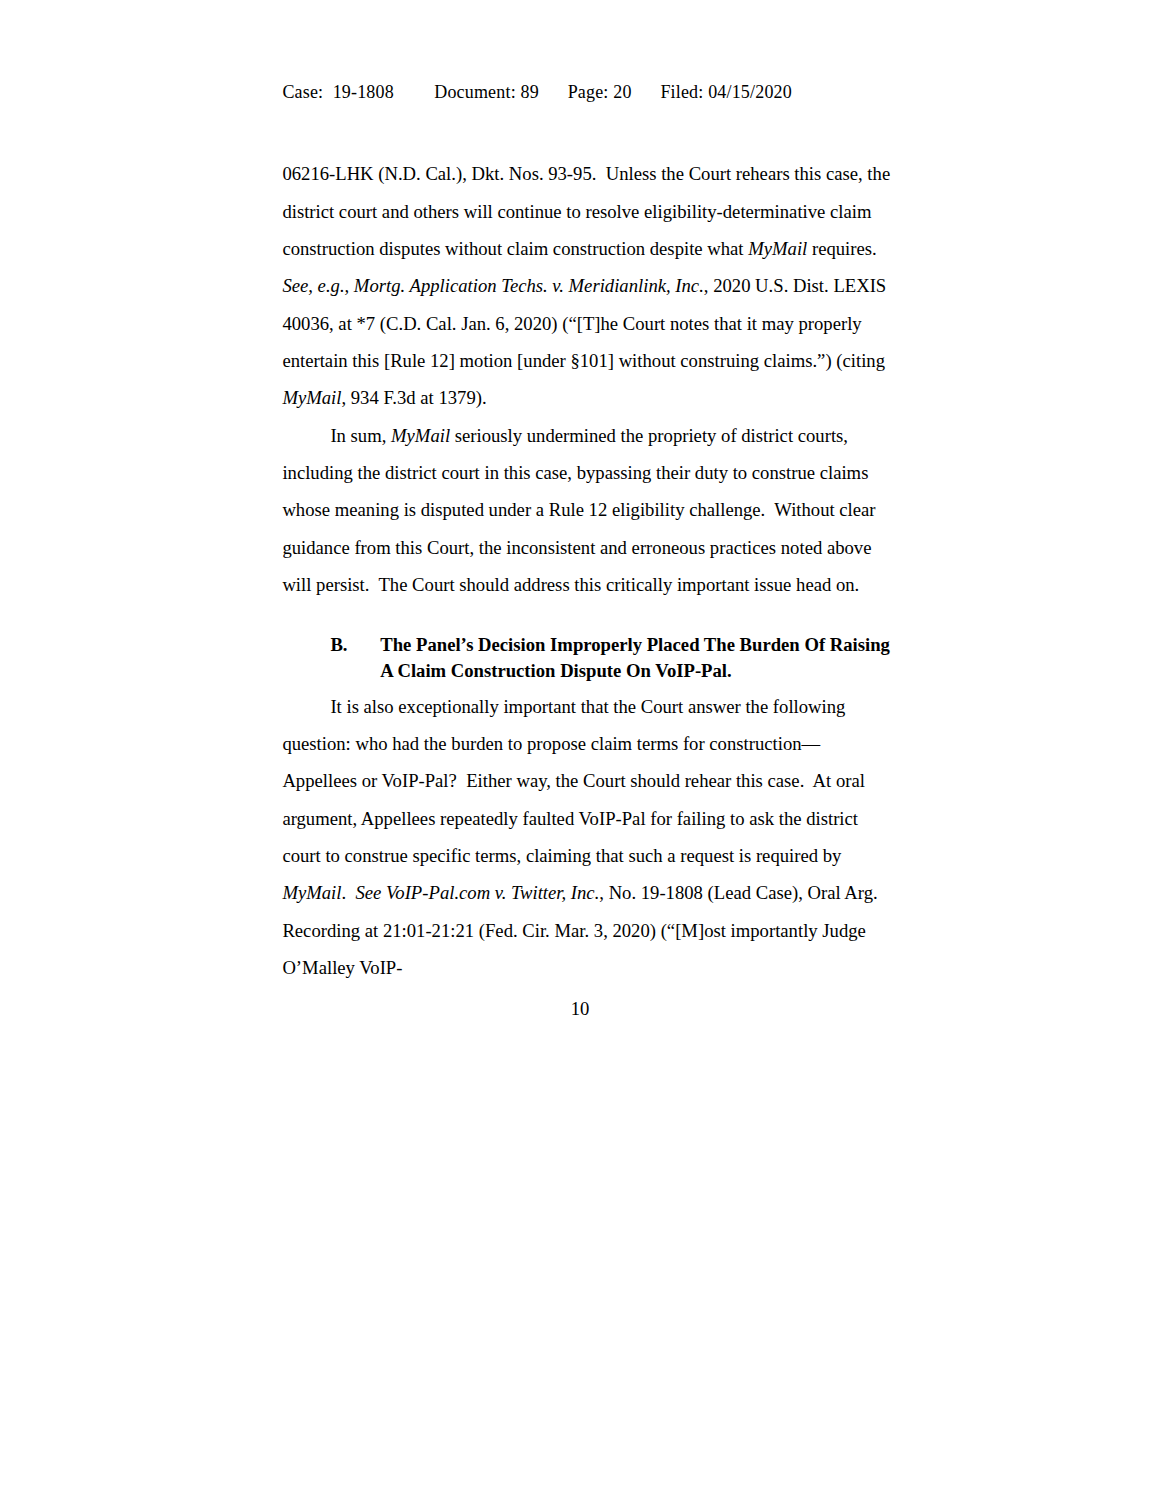Case: 19-1808 Document: 89 Page: 20 Filed: 04/15/2020
06216-LHK (N.D. Cal.), Dkt. Nos. 93-95. Unless the Court rehears this case, the district court and others will continue to resolve eligibility-determinative claim construction disputes without claim construction despite what MyMail requires. See, e.g., Mortg. Application Techs. v. Meridianlink, Inc., 2020 U.S. Dist. LEXIS 40036, at *7 (C.D. Cal. Jan. 6, 2020) (“[T]he Court notes that it may properly entertain this [Rule 12] motion [under §101] without construing claims.”) (citing MyMail, 934 F.3d at 1379).
In sum, MyMail seriously undermined the propriety of district courts, including the district court in this case, bypassing their duty to construe claims whose meaning is disputed under a Rule 12 eligibility challenge. Without clear guidance from this Court, the inconsistent and erroneous practices noted above will persist. The Court should address this critically important issue head on.
B. The Panel’s Decision Improperly Placed The Burden Of Raising
A Claim Construction Dispute On VoIP-Pal.
It is also exceptionally important that the Court answer the following question: who had the burden to propose claim terms for construction—Appellees or VoIP-Pal? Either way, the Court should rehear this case. At oral argument, Appellees repeatedly faulted VoIP-Pal for failing to ask the district court to construe specific terms, claiming that such a request is required by MyMail. See VoIP-Pal.com v. Twitter, Inc., No. 19-1808 (Lead Case), Oral Arg. Recording at 21:01-21:21 (Fed. Cir. Mar. 3, 2020) (“[M]ost importantly Judge O’Malley VoIP-
10